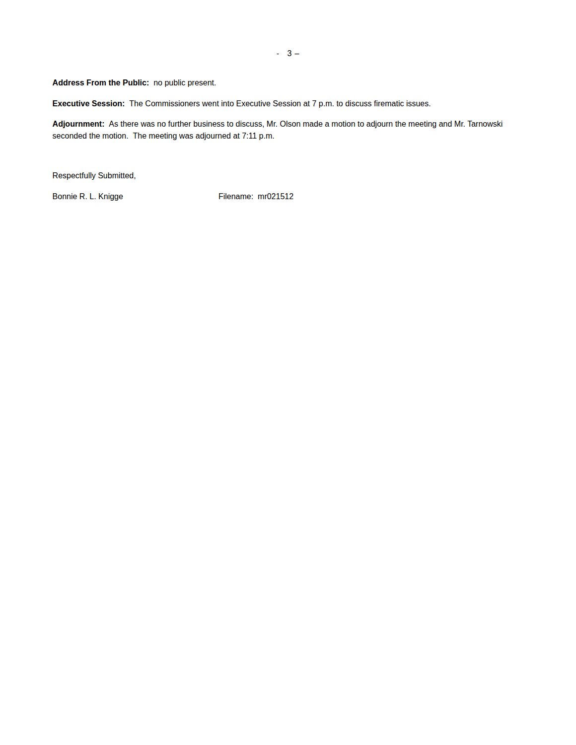- 3 –
Address From the Public: no public present.
Executive Session: The Commissioners went into Executive Session at 7 p.m. to discuss firematic issues.
Adjournment: As there was no further business to discuss, Mr. Olson made a motion to adjourn the meeting and Mr. Tarnowski seconded the motion. The meeting was adjourned at 7:11 p.m.
Respectfully Submitted,
Bonnie R. L. Knigge Filename: mr021512